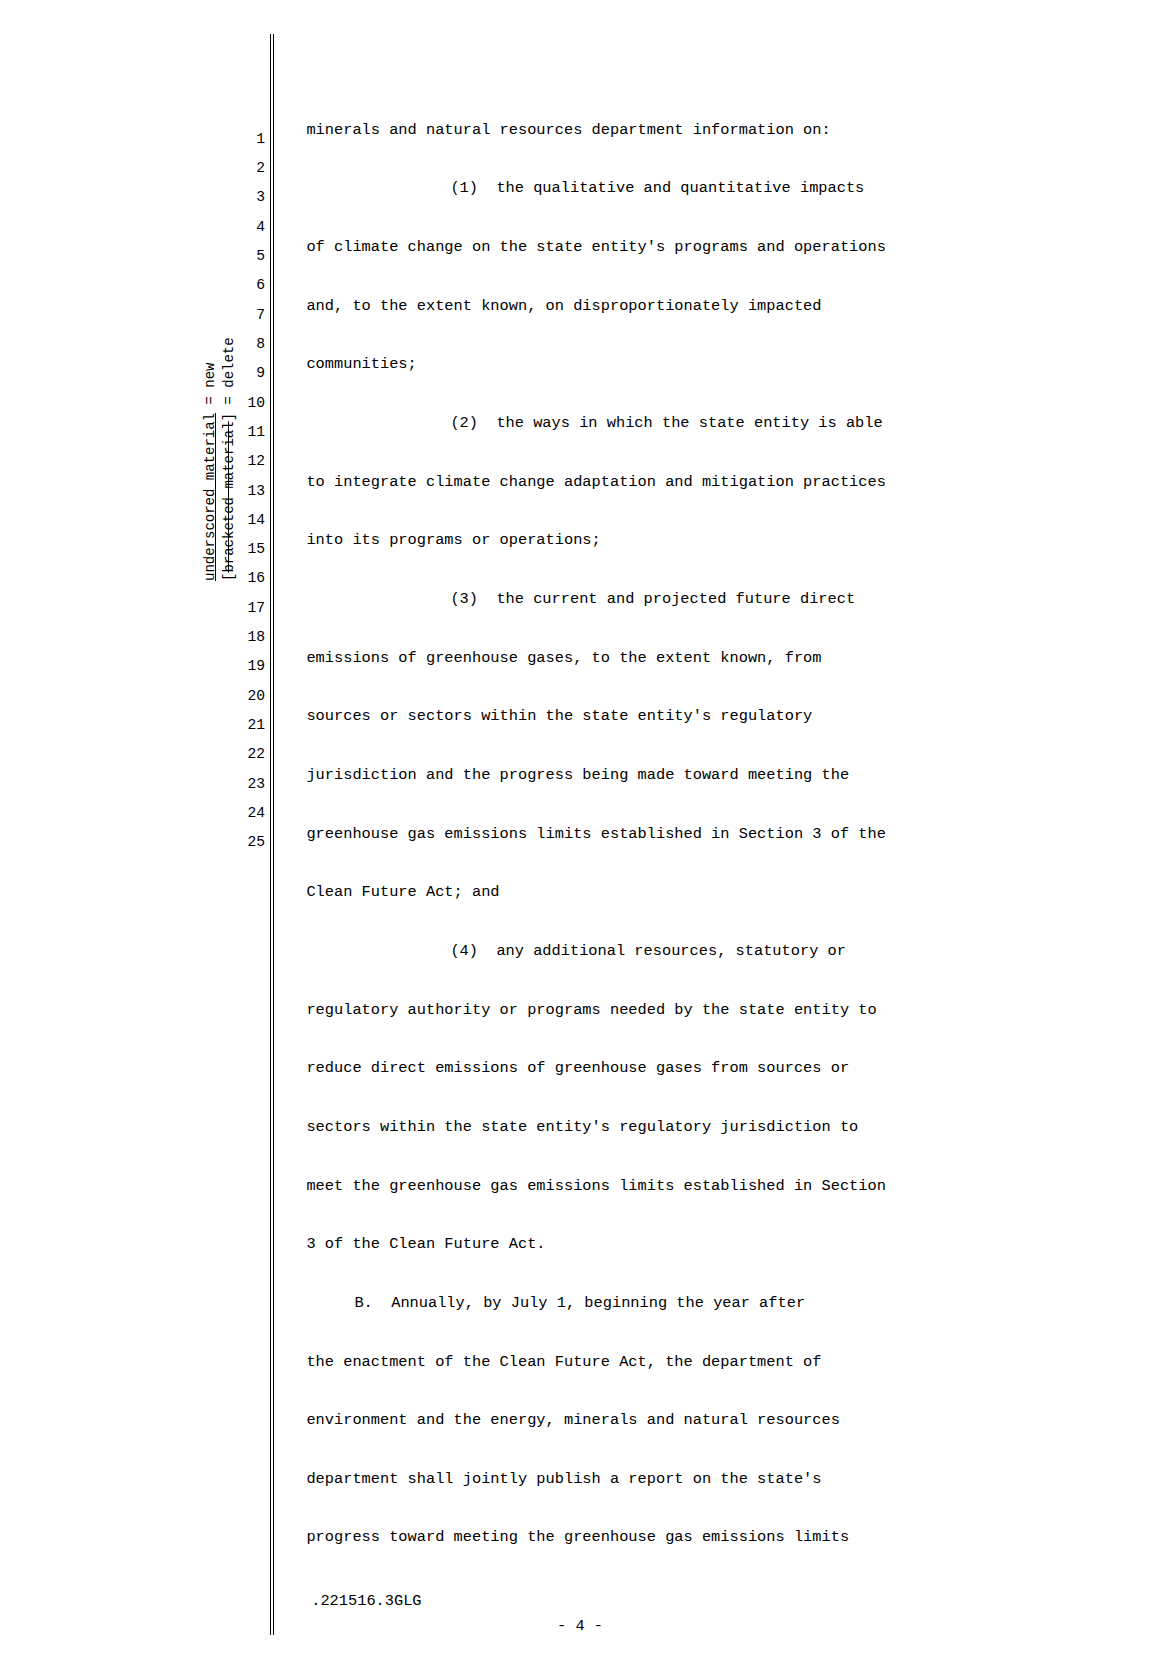underscored material = new
[bracketed material] = delete
1
2
3
4
5
6
7
8
9
10
11
12
13
14
15
16
17
18
19
20
21
22
23
24
25
minerals and natural resources department information on:
(1) the qualitative and quantitative impacts
of climate change on the state entity's programs and operations
and, to the extent known, on disproportionately impacted
communities;
(2) the ways in which the state entity is able
to integrate climate change adaptation and mitigation practices
into its programs or operations;
(3) the current and projected future direct
emissions of greenhouse gases, to the extent known, from
sources or sectors within the state entity's regulatory
jurisdiction and the progress being made toward meeting the
greenhouse gas emissions limits established in Section 3 of the
Clean Future Act; and
(4) any additional resources, statutory or
regulatory authority or programs needed by the state entity to
reduce direct emissions of greenhouse gases from sources or
sectors within the state entity's regulatory jurisdiction to
meet the greenhouse gas emissions limits established in Section
3 of the Clean Future Act.
B. Annually, by July 1, beginning the year after
the enactment of the Clean Future Act, the department of
environment and the energy, minerals and natural resources
department shall jointly publish a report on the state's
progress toward meeting the greenhouse gas emissions limits
.221516.3GLG
- 4 -